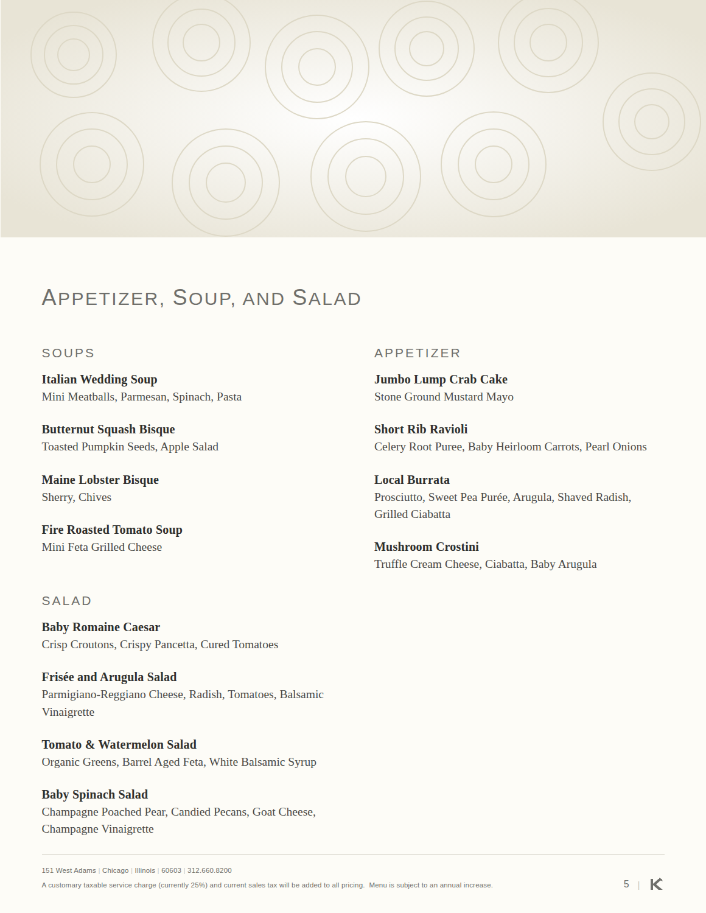Appetizer, Soup, and Salad
Soups
Italian Wedding Soup
Mini Meatballs, Parmesan, Spinach, Pasta
Butternut Squash Bisque
Toasted Pumpkin Seeds, Apple Salad
Maine Lobster Bisque
Sherry, Chives
Fire Roasted Tomato Soup
Mini Feta Grilled Cheese
Salad
Baby Romaine Caesar
Crisp Croutons, Crispy Pancetta, Cured Tomatoes
Frisée and Arugula Salad
Parmigiano-Reggiano Cheese, Radish, Tomatoes, Balsamic Vinaigrette
Tomato & Watermelon Salad
Organic Greens, Barrel Aged Feta, White Balsamic Syrup
Baby Spinach Salad
Champagne Poached Pear, Candied Pecans, Goat Cheese, Champagne Vinaigrette
Appetizer
Jumbo Lump Crab Cake
Stone Ground Mustard Mayo
Short Rib Ravioli
Celery Root Puree, Baby Heirloom Carrots, Pearl Onions
Local Burrata
Prosciutto, Sweet Pea Purée, Arugula, Shaved Radish, Grilled Ciabatta
Mushroom Crostini
Truffle Cream Cheese, Ciabatta, Baby Arugula
151 West Adams | Chicago | Illinois | 60603 | 312.660.8200
A customary taxable service charge (currently 25%) and current sales tax will be added to all pricing. Menu is subject to an annual increase.
5 |